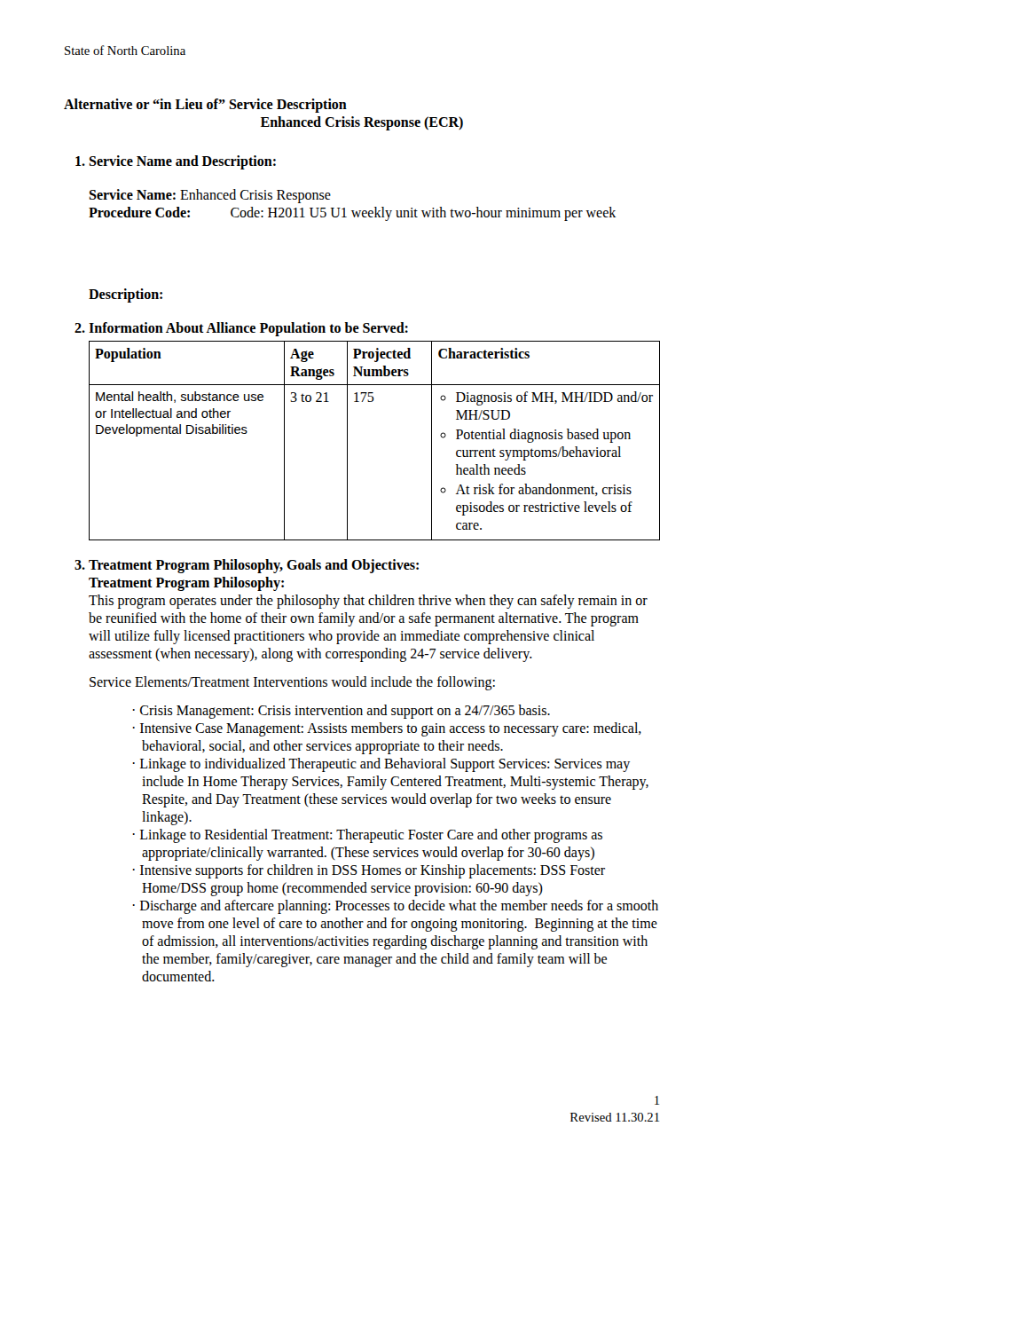State of North Carolina
Alternative or “in Lieu of” Service Description Enhanced Crisis Response (ECR)
Service Name and Description:
Service Name: Enhanced Crisis Response
Procedure Code: Code: H2011 U5 U1 weekly unit with two-hour minimum per week
Description:
Information About Alliance Population to be Served:
| Population | Age Ranges | Projected Numbers | Characteristics |
| --- | --- | --- | --- |
| Mental health, substance use or Intellectual and other Developmental Disabilities | 3 to 21 | 175 | Diagnosis of MH, MH/IDD and/or MH/SUD Potential diagnosis based upon current symptoms/behavioral health needs At risk for abandonment, crisis episodes or restrictive levels of care. |
Treatment Program Philosophy, Goals and Objectives:
Treatment Program Philosophy:
This program operates under the philosophy that children thrive when they can safely remain in or be reunified with the home of their own family and/or a safe permanent alternative. The program will utilize fully licensed practitioners who provide an immediate comprehensive clinical assessment (when necessary), along with corresponding 24-7 service delivery.
Service Elements/Treatment Interventions would include the following:
· Crisis Management: Crisis intervention and support on a 24/7/365 basis.
· Intensive Case Management: Assists members to gain access to necessary care: medical, behavioral, social, and other services appropriate to their needs.
· Linkage to individualized Therapeutic and Behavioral Support Services: Services may include In Home Therapy Services, Family Centered Treatment, Multi-systemic Therapy, Respite, and Day Treatment (these services would overlap for two weeks to ensure linkage).
· Linkage to Residential Treatment: Therapeutic Foster Care and other programs as appropriate/clinically warranted. (These services would overlap for 30-60 days)
· Intensive supports for children in DSS Homes or Kinship placements: DSS Foster Home/DSS group home (recommended service provision: 60-90 days)
· Discharge and aftercare planning: Processes to decide what the member needs for a smooth move from one level of care to another and for ongoing monitoring. Beginning at the time of admission, all interventions/activities regarding discharge planning and transition with the member, family/caregiver, care manager and the child and family team will be documented.
1 Revised 11.30.21